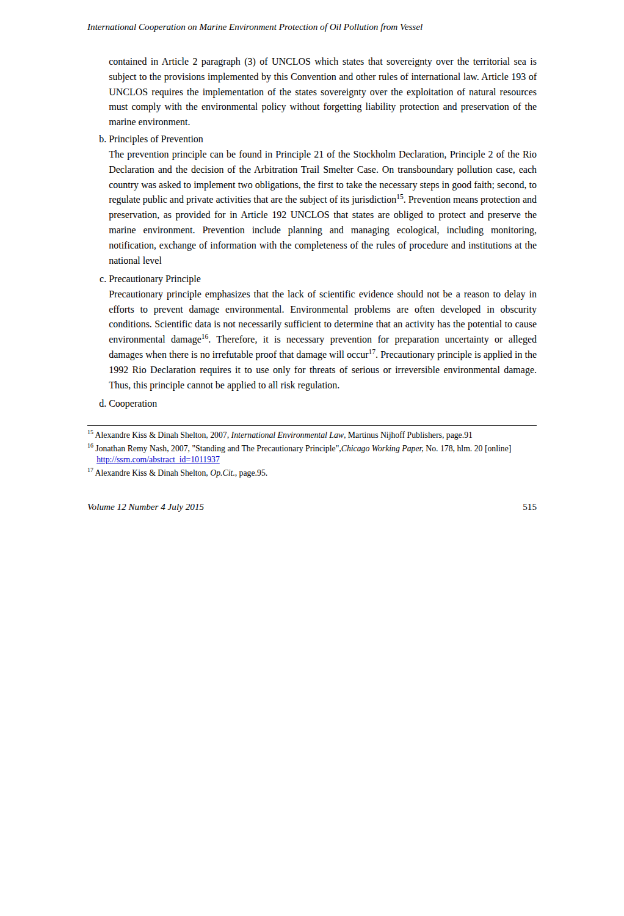International Cooperation on Marine Environment Protection of Oil Pollution from Vessel
contained in Article 2 paragraph (3) of UNCLOS which states that sovereignty over the territorial sea is subject to the provisions implemented by this Convention and other rules of international law. Article 193 of UNCLOS requires the implementation of the states sovereignty over the exploitation of natural resources must comply with the environmental policy without forgetting liability protection and preservation of the marine environment.
Principles of Prevention
The prevention principle can be found in Principle 21 of the Stockholm Declaration, Principle 2 of the Rio Declaration and the decision of the Arbitration Trail Smelter Case. On transboundary pollution case, each country was asked to implement two obligations, the first to take the necessary steps in good faith; second, to regulate public and private activities that are the subject of its jurisdiction15. Prevention means protection and preservation, as provided for in Article 192 UNCLOS that states are obliged to protect and preserve the marine environment. Prevention include planning and managing ecological, including monitoring, notification, exchange of information with the completeness of the rules of procedure and institutions at the national level
Precautionary Principle
Precautionary principle emphasizes that the lack of scientific evidence should not be a reason to delay in efforts to prevent damage environmental. Environmental problems are often developed in obscurity conditions. Scientific data is not necessarily sufficient to determine that an activity has the potential to cause environmental damage16. Therefore, it is necessary prevention for preparation uncertainty or alleged damages when there is no irrefutable proof that damage will occur17. Precautionary principle is applied in the 1992 Rio Declaration requires it to use only for threats of serious or irreversible environmental damage. Thus, this principle cannot be applied to all risk regulation.
Cooperation
15 Alexandre Kiss & Dinah Shelton, 2007, International Environmental Law, Martinus Nijhoff Publishers, page.91
16 Jonathan Remy Nash, 2007, "Standing and The Precautionary Principle",Chicago Working Paper, No. 178, hlm. 20 [online] http://ssrn.com/abstract_id=1011937
17 Alexandre Kiss & Dinah Shelton, Op.Cit., page.95.
Volume 12 Number 4 July 2015 515